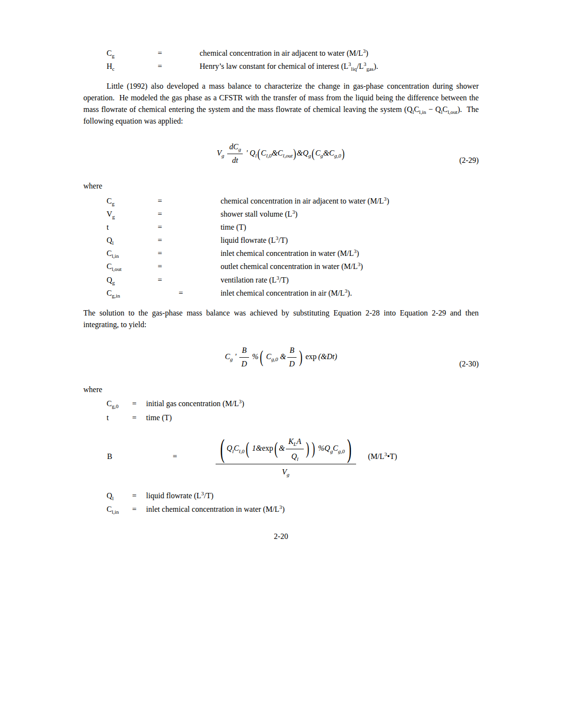| C g | = | chemical concentration in air adjacent to water (M/L 3 ) |
| H c | = | Henry’s law constant for chemical of interest (L 3 liq /L 3 gas ). |
Little (1992) also developed a mass balance to characterize the change in gas-phase concentration during shower operation. He modeled the gas phase as a CFSTR with the transfer of mass from the liquid being the difference between the mass flowrate of chemical entering the system and the mass flowrate of chemical leaving the system (QlCl,in − QlCl,out). The following equation was applied:
Vg dCg dt ' Ql(Cl,0&Cl,out)&Qg(Cg&Cg,0)
(2-29)
where
| C g | = | chemical concentration in air adjacent to water (M/L 3 ) |
| V g | = | shower stall volume (L 3 ) |
| t | = | time (T) |
| Q l | = | liquid flowrate (L 3 /T) |
| C l,in | = | inlet chemical concentration in water (M/L 3 ) |
| C l,out | = | outlet chemical concentration in water (M/L 3 ) |
| Q g | = | ventilation rate (L 3 /T) |
| C g,in | = | inlet chemical concentration in air (M/L 3 ). |
The solution to the gas-phase mass balance was achieved by substituting Equation 2-28 into Equation 2-29 and then integrating, to yield:
Cg ' BD %( Cg,0 &BD) exp (&Dt)
(2-30)
where
Cg,0=initial gas concentration (M/L3)
t=time (T)
| B | = | ( Q l C l,0 ( 1& exp ( & K L A Q l ) ) %Q g C g,0 ) V g | (M/L 3 •T) |
Ql=liquid flowrate (L3/T)
Cl,in=inlet chemical concentration in water (M/L3)
2-20